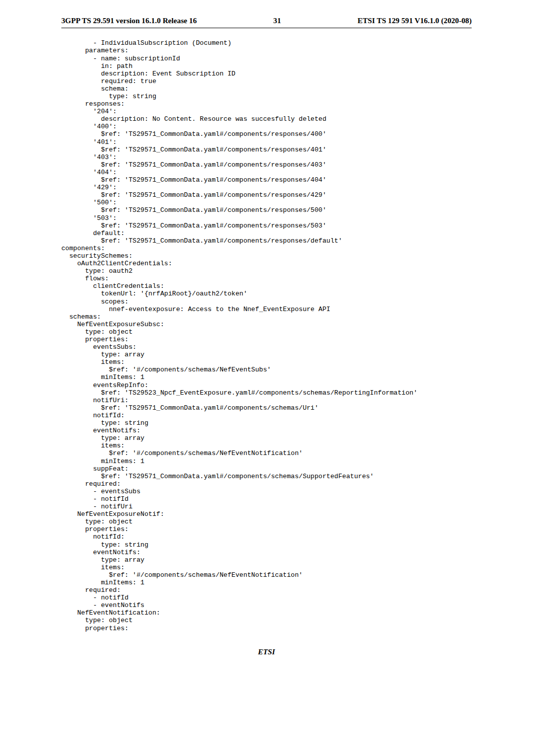3GPP TS 29.591 version 16.1.0 Release 16 31 ETSI TS 129 591 V16.1.0 (2020-08)
        - IndividualSubscription (Document)
      parameters:
        - name: subscriptionId
          in: path
          description: Event Subscription ID
          required: true
          schema:
            type: string
      responses:
        '204':
          description: No Content. Resource was succesfully deleted
        '400':
          $ref: 'TS29571_CommonData.yaml#/components/responses/400'
        '401':
          $ref: 'TS29571_CommonData.yaml#/components/responses/401'
        '403':
          $ref: 'TS29571_CommonData.yaml#/components/responses/403'
        '404':
          $ref: 'TS29571_CommonData.yaml#/components/responses/404'
        '429':
          $ref: 'TS29571_CommonData.yaml#/components/responses/429'
        '500':
          $ref: 'TS29571_CommonData.yaml#/components/responses/500'
        '503':
          $ref: 'TS29571_CommonData.yaml#/components/responses/503'
        default:
          $ref: 'TS29571_CommonData.yaml#/components/responses/default'
components:
  securitySchemes:
    oAuth2ClientCredentials:
      type: oauth2
      flows:
        clientCredentials:
          tokenUrl: '{nrfApiRoot}/oauth2/token'
          scopes:
            nnef-eventexposure: Access to the Nnef_EventExposure API
  schemas:
    NefEventExposureSubsc:
      type: object
      properties:
        eventsSubs:
          type: array
          items:
            $ref: '#/components/schemas/NefEventSubs'
          minItems: 1
        eventsRepInfo:
          $ref: 'TS29523_Npcf_EventExposure.yaml#/components/schemas/ReportingInformation'
        notifUri:
          $ref: 'TS29571_CommonData.yaml#/components/schemas/Uri'
        notifId:
          type: string
        eventNotifs:
          type: array
          items:
            $ref: '#/components/schemas/NefEventNotification'
          minItems: 1
        suppFeat:
          $ref: 'TS29571_CommonData.yaml#/components/schemas/SupportedFeatures'
      required:
        - eventsSubs
        - notifId
        - notifUri
    NefEventExposureNotif:
      type: object
      properties:
        notifId:
          type: string
        eventNotifs:
          type: array
          items:
            $ref: '#/components/schemas/NefEventNotification'
          minItems: 1
      required:
        - notifId
        - eventNotifs
    NefEventNotification:
      type: object
      properties:
ETSI